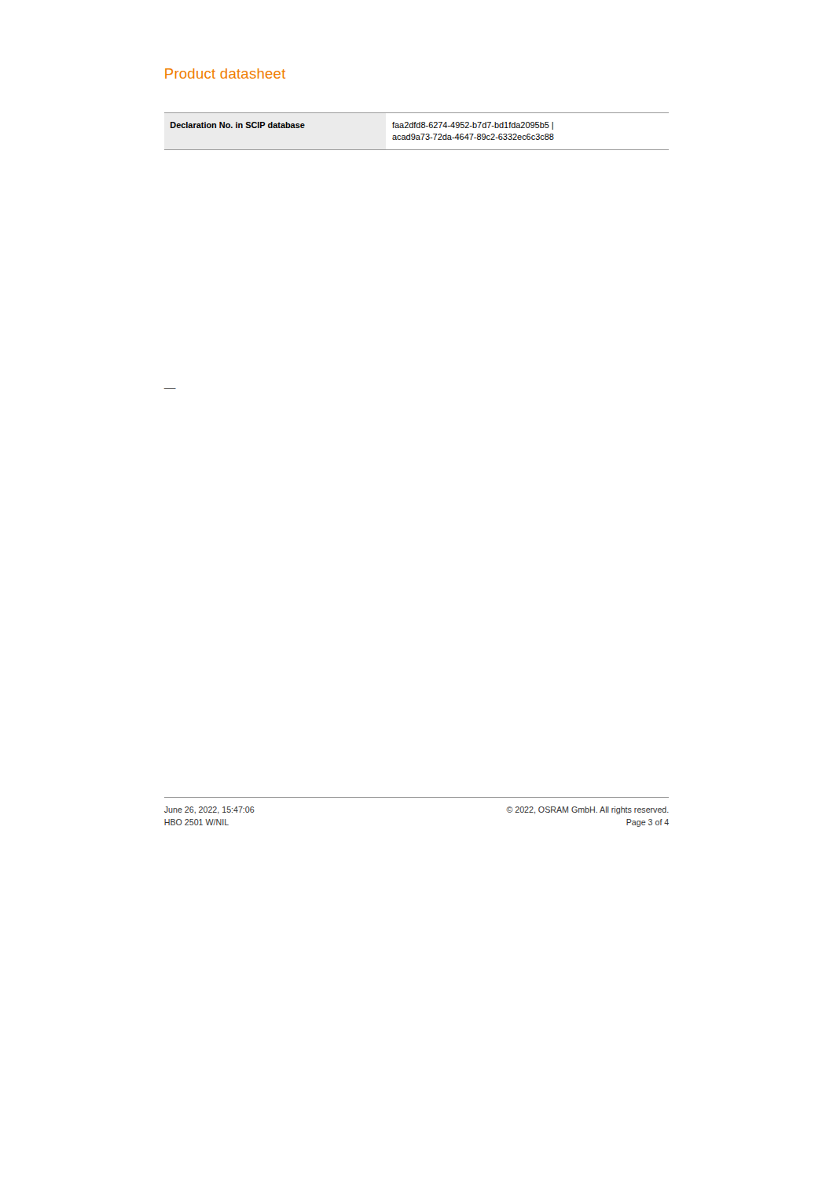Product datasheet
| Declaration No. in SCIP database | faa2dfd8-6274-4952-b7d7-bd1fda2095b5 / acad9a73-72da-4647-89c2-6332ec6c3c88 |
—
June 26, 2022, 15:47:06
HBO 2501 W/NIL
© 2022, OSRAM GmbH. All rights reserved.
Page 3 of 4